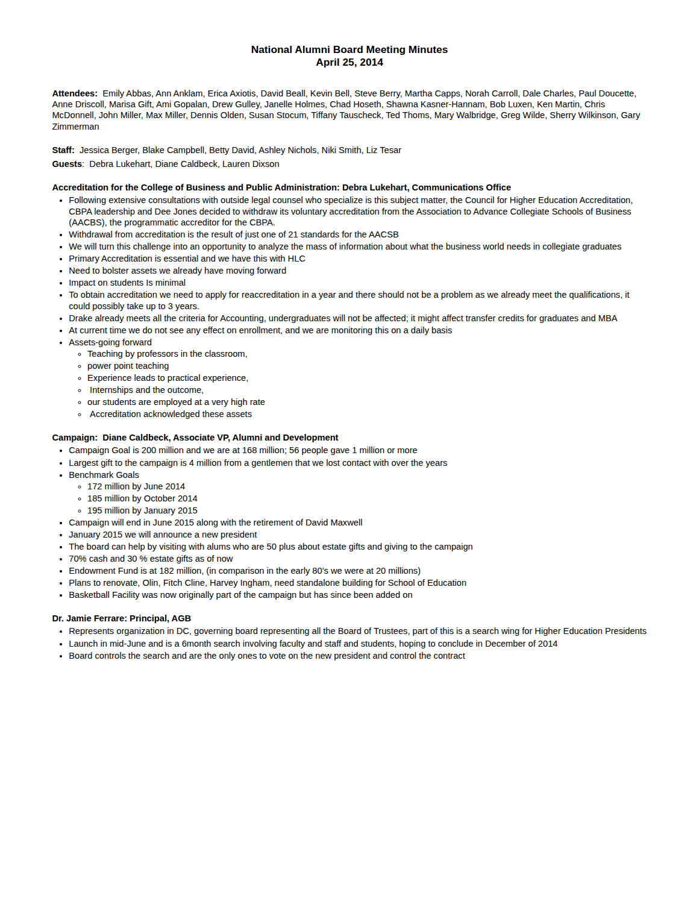National Alumni Board Meeting MinutesApril 25, 2014
Attendees: Emily Abbas, Ann Anklam, Erica Axiotis, David Beall, Kevin Bell, Steve Berry, Martha Capps, Norah Carroll, Dale Charles, Paul Doucette, Anne Driscoll, Marisa Gift, Ami Gopalan, Drew Gulley, Janelle Holmes, Chad Hoseth, Shawna Kasner-Hannam, Bob Luxen, Ken Martin, Chris McDonnell, John Miller, Max Miller, Dennis Olden, Susan Stocum, Tiffany Tauscheck, Ted Thoms, Mary Walbridge, Greg Wilde, Sherry Wilkinson, Gary Zimmerman
Staff: Jessica Berger, Blake Campbell, Betty David, Ashley Nichols, Niki Smith, Liz Tesar
Guests: Debra Lukehart, Diane Caldbeck, Lauren Dixson
Accreditation for the College of Business and Public Administration: Debra Lukehart, Communications Office
Following extensive consultations with outside legal counsel who specialize is this subject matter, the Council for Higher Education Accreditation, CBPA leadership and Dee Jones decided to withdraw its voluntary accreditation from the Association to Advance Collegiate Schools of Business (AACBS), the programmatic accreditor for the CBPA.
Withdrawal from accreditation is the result of just one of 21 standards for the AACSB
We will turn this challenge into an opportunity to analyze the mass of information about what the business world needs in collegiate graduates
Primary Accreditation is essential and we have this with HLC
Need to bolster assets we already have moving forward
Impact on students Is minimal
To obtain accreditation we need to apply for reaccreditation in a year and there should not be a problem as we already meet the qualifications, it could possibly take up to 3 years.
Drake already meets all the criteria for Accounting, undergraduates will not be affected; it might affect transfer credits for graduates and MBA
At current time we do not see any effect on enrollment, and we are monitoring this on a daily basis
Assets-going forward
Teaching by professors in the classroom,
power point teaching
Experience leads to practical experience,
Internships and the outcome,
our students are employed at a very high rate
Accreditation acknowledged these assets
Campaign: Diane Caldbeck, Associate VP, Alumni and Development
Campaign Goal is 200 million and we are at 168 million; 56 people gave 1 million or more
Largest gift to the campaign is 4 million from a gentlemen that we lost contact with over the years
Benchmark Goals
172 million by June 2014
185 million by October 2014
195 million by January 2015
Campaign will end in June 2015 along with the retirement of David Maxwell
January 2015 we will announce a new president
The board can help by visiting with alums who are 50 plus about estate gifts and giving to the campaign
70% cash and 30 % estate gifts as of now
Endowment Fund is at 182 million, (in comparison in the early 80’s we were at 20 millions)
Plans to renovate, Olin, Fitch Cline, Harvey Ingham, need standalone building for School of Education
Basketball Facility was now originally part of the campaign but has since been added on
Dr. Jamie Ferrare: Principal, AGB
Represents organization in DC, governing board representing all the Board of Trustees, part of this is a search wing for Higher Education Presidents
Launch in mid-June and is a 6month search involving faculty and staff and students, hoping to conclude in December of 2014
Board controls the search and are the only ones to vote on the new president and control the contract